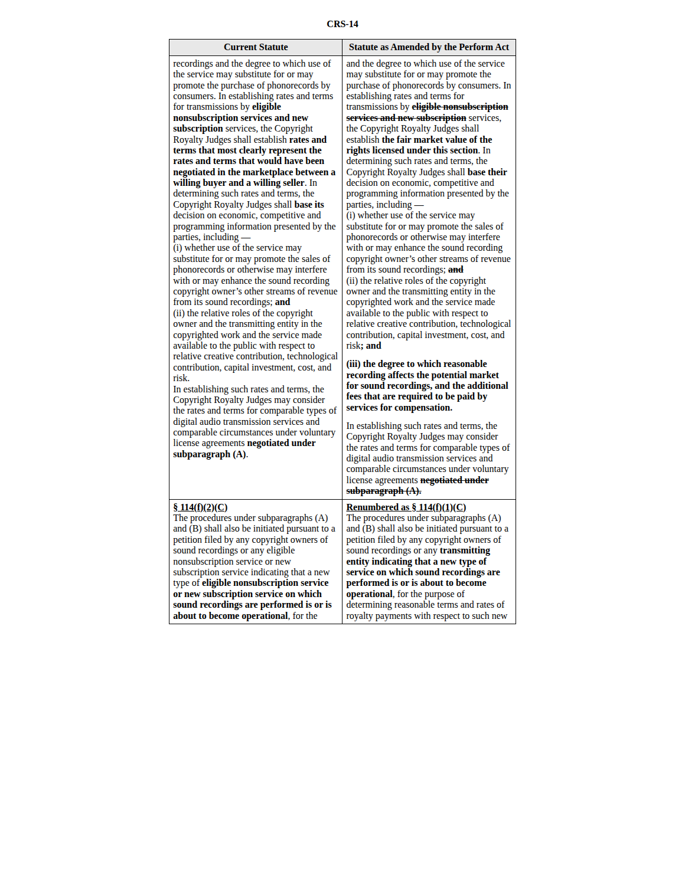CRS-14
| Current Statute | Statute as Amended by the Perform Act |
| --- | --- |
| recordings and the degree to which use of the service may substitute for or may promote the purchase of phonorecords by consumers. In establishing rates and terms for transmissions by eligible nonsubscription services and new subscription services, the Copyright Royalty Judges shall establish rates and terms that most clearly represent the rates and terms that would have been negotiated in the marketplace between a willing buyer and a willing seller . In determining such rates and terms, the Copyright Royalty Judges shall base its decision on economic, competitive and programming information presented by the parties, including — (i) whether use of the service may substitute for or may promote the sales of phonorecords or otherwise may interfere with or may enhance the sound recording copyright owner’s other streams of revenue from its sound recordings; and (ii) the relative roles of the copyright owner and the transmitting entity in the copyrighted work and the service made available to the public with respect to relative creative contribution, technological contribution, capital investment, cost, and risk. In establishing such rates and terms, the Copyright Royalty Judges may consider the rates and terms for comparable types of digital audio transmission services and comparable circumstances under voluntary license agreements negotiated under subparagraph (A) . | and the degree to which use of the service may substitute for or may promote the purchase of phonorecords by consumers. In establishing rates and terms for transmissions by eligible nonsubscription services and new subscription services, the Copyright Royalty Judges shall establish the fair market value of the rights licensed under this section . In determining such rates and terms, the Copyright Royalty Judges shall base their decision on economic, competitive and programming information presented by the parties, including — (i) whether use of the service may substitute for or may promote the sales of phonorecords or otherwise may interfere with or may enhance the sound recording copyright owner’s other streams of revenue from its sound recordings; and (ii) the relative roles of the copyright owner and the transmitting entity in the copyrighted work and the service made available to the public with respect to relative creative contribution, technological contribution, capital investment, cost, and risk ; and (iii) the degree to which reasonable recording affects the potential market for sound recordings, and the additional fees that are required to be paid by services for compensation. In establishing such rates and terms, the Copyright Royalty Judges may consider the rates and terms for comparable types of digital audio transmission services and comparable circumstances under voluntary license agreements negotiated under subparagraph (A). |
| § 114(f)(2)(C) The procedures under subparagraphs (A) and (B) shall also be initiated pursuant to a petition filed by any copyright owners of sound recordings or any eligible nonsubscription service or new subscription service indicating that a new type of eligible nonsubscription service or new subscription service on which sound recordings are performed is or is about to become operational , for the | Renumbered as § 114(f)(1)(C) The procedures under subparagraphs (A) and (B) shall also be initiated pursuant to a petition filed by any copyright owners of sound recordings or any transmitting entity indicating that a new type of service on which sound recordings are performed is or is about to become operational , for the purpose of determining reasonable terms and rates of royalty payments with respect to such new |